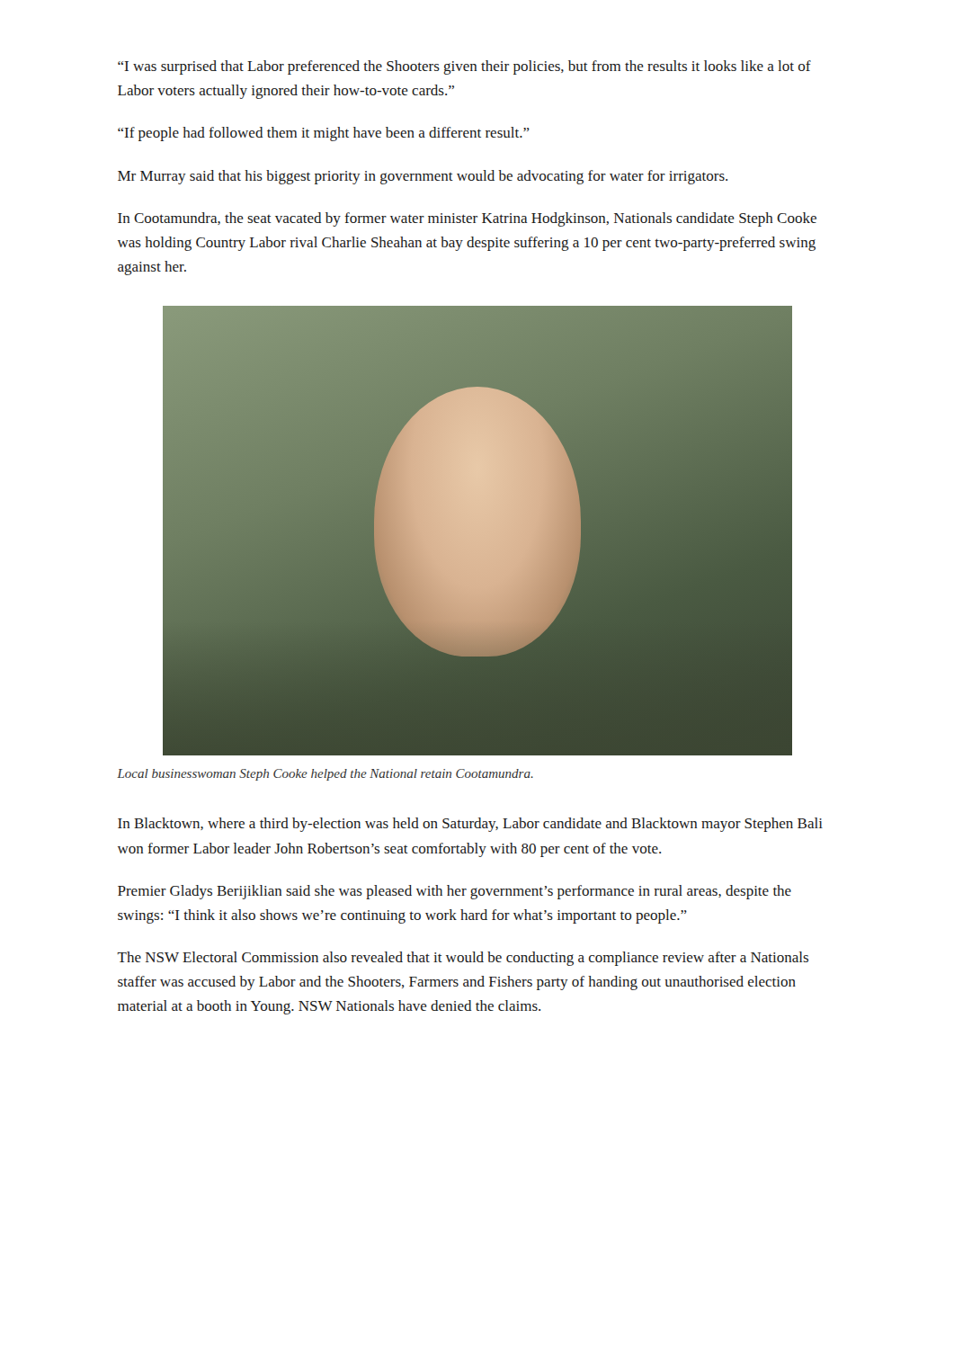“I was surprised that Labor preferenced the Shooters given their policies, but from the results it looks like a lot of Labor voters actually ignored their how-to-vote cards.”
“If people had followed them it might have been a different result.”
Mr Murray said that his biggest priority in government would be advocating for water for irrigators.
In Cootamundra, the seat vacated by former water minister Katrina Hodgkinson, Nationals candidate Steph Cooke was holding Country Labor rival Charlie Sheahan at bay despite suffering a 10 per cent two-party-preferred swing against her.
Local businesswoman Steph Cooke helped the National retain Cootamundra.
In Blacktown, where a third by-election was held on Saturday, Labor candidate and Blacktown mayor Stephen Bali won former Labor leader John Robertson’s seat comfortably with 80 per cent of the vote.
Premier Gladys Berijiklian said she was pleased with her government’s performance in rural areas, despite the swings: “I think it also shows we’re continuing to work hard for what’s important to people.”
The NSW Electoral Commission also revealed that it would be conducting a compliance review after a Nationals staffer was accused by Labor and the Shooters, Farmers and Fishers party of handing out unauthorised election material at a booth in Young. NSW Nationals have denied the claims.